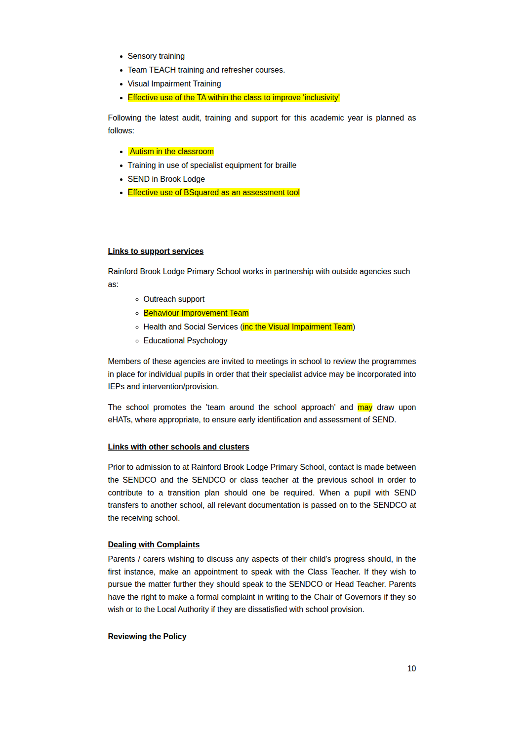Sensory training
Team TEACH training and refresher courses.
Visual Impairment Training
Effective use of the TA within the class to improve 'inclusivity'
Following the latest audit, training and support for this academic year is planned as follows:
Autism in the classroom
Training in use of specialist equipment for braille
SEND in Brook Lodge
Effective use of BSquared as an assessment tool
Links to support services
Rainford Brook Lodge Primary School works in partnership with outside agencies such as:
Outreach support
Behaviour Improvement Team
Health and Social Services (inc the Visual Impairment Team)
Educational Psychology
Members of these agencies are invited to meetings in school to review the programmes in place for individual pupils in order that their specialist advice may be incorporated into IEPs and intervention/provision.
The school promotes the 'team around the school approach' and may draw upon eHATs, where appropriate, to ensure early identification and assessment of SEND.
Links with other schools and clusters
Prior to admission to at Rainford Brook Lodge Primary School, contact is made between the SENDCO and the SENDCO or class teacher at the previous school in order to contribute to a transition plan should one be required. When a pupil with SEND transfers to another school, all relevant documentation is passed on to the SENDCO at the receiving school.
Dealing with Complaints
Parents / carers wishing to discuss any aspects of their child's progress should, in the first instance, make an appointment to speak with the Class Teacher. If they wish to pursue the matter further they should speak to the SENDCO or Head Teacher. Parents have the right to make a formal complaint in writing to the Chair of Governors if they so wish or to the Local Authority if they are dissatisfied with school provision.
Reviewing the Policy
10